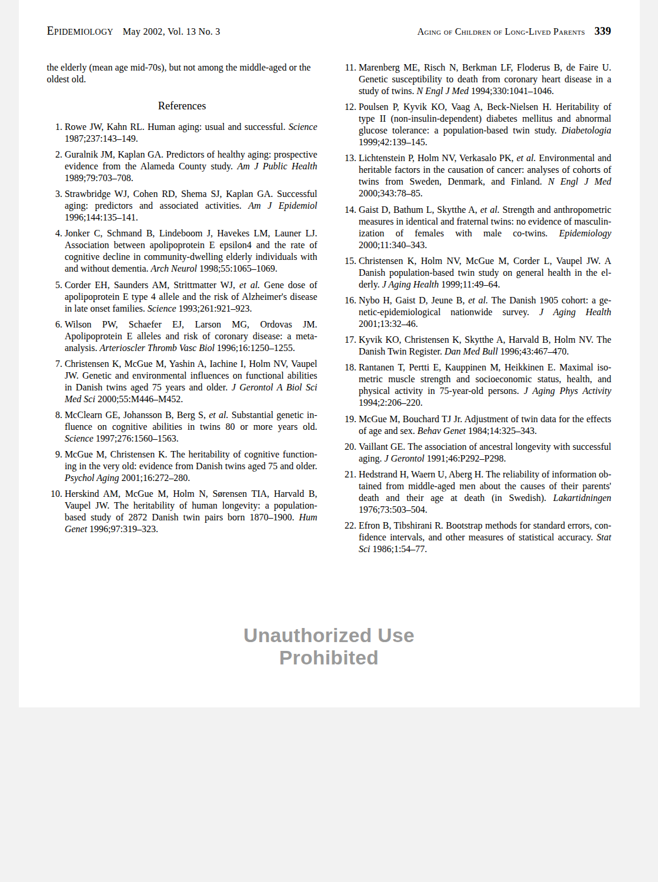Epidemiology May 2002, Vol. 13 No. 3 Aging of Children of Long-Lived Parents 339
the elderly (mean age mid-70s), but not among the middle-aged or the oldest old.
References
Rowe JW, Kahn RL. Human aging: usual and successful. Science 1987;237:143–149.
Guralnik JM, Kaplan GA. Predictors of healthy aging: prospective evidence from the Alameda County study. Am J Public Health 1989;79:703–708.
Strawbridge WJ, Cohen RD, Shema SJ, Kaplan GA. Successful aging: predictors and associated activities. Am J Epidemiol 1996;144:135–141.
Jonker C, Schmand B, Lindeboom J, Havekes LM, Launer LJ. Association between apolipoprotein E epsilon4 and the rate of cognitive decline in community-dwelling elderly individuals with and without dementia. Arch Neurol 1998;55:1065–1069.
Corder EH, Saunders AM, Strittmatter WJ, et al. Gene dose of apolipoprotein E type 4 allele and the risk of Alzheimer's disease in late onset families. Science 1993;261:921–923.
Wilson PW, Schaefer EJ, Larson MG, Ordovas JM. Apolipoprotein E alleles and risk of coronary disease: a meta-analysis. Arterioscler Thromb Vasc Biol 1996;16:1250–1255.
Christensen K, McGue M, Yashin A, Iachine I, Holm NV, Vaupel JW. Genetic and environmental influences on functional abilities in Danish twins aged 75 years and older. J Gerontol A Biol Sci Med Sci 2000;55:M446–M452.
McClearn GE, Johansson B, Berg S, et al. Substantial genetic influence on cognitive abilities in twins 80 or more years old. Science 1997;276:1560–1563.
McGue M, Christensen K. The heritability of cognitive functioning in the very old: evidence from Danish twins aged 75 and older. Psychol Aging 2001;16:272–280.
Herskind AM, McGue M, Holm N, Sørensen TIA, Harvald B, Vaupel JW. The heritability of human longevity: a population-based study of 2872 Danish twin pairs born 1870–1900. Hum Genet 1996;97:319–323.
Marenberg ME, Risch N, Berkman LF, Floderus B, de Faire U. Genetic susceptibility to death from coronary heart disease in a study of twins. N Engl J Med 1994;330:1041–1046.
Poulsen P, Kyvik KO, Vaag A, Beck-Nielsen H. Heritability of type II (non-insulin-dependent) diabetes mellitus and abnormal glucose tolerance: a population-based twin study. Diabetologia 1999;42:139–145.
Lichtenstein P, Holm NV, Verkasalo PK, et al. Environmental and heritable factors in the causation of cancer: analyses of cohorts of twins from Sweden, Denmark, and Finland. N Engl J Med 2000;343:78–85.
Gaist D, Bathum L, Skytthe A, et al. Strength and anthropometric measures in identical and fraternal twins: no evidence of masculinization of females with male co-twins. Epidemiology 2000;11:340–343.
Christensen K, Holm NV, McGue M, Corder L, Vaupel JW. A Danish population-based twin study on general health in the elderly. J Aging Health 1999;11:49–64.
Nybo H, Gaist D, Jeune B, et al. The Danish 1905 cohort: a genetic-epidemiological nationwide survey. J Aging Health 2001;13:32–46.
Kyvik KO, Christensen K, Skytthe A, Harvald B, Holm NV. The Danish Twin Register. Dan Med Bull 1996;43:467–470.
Rantanen T, Pertti E, Kauppinen M, Heikkinen E. Maximal isometric muscle strength and socioeconomic status, health, and physical activity in 75-year-old persons. J Aging Phys Activity 1994;2:206–220.
McGue M, Bouchard TJ Jr. Adjustment of twin data for the effects of age and sex. Behav Genet 1984;14:325–343.
Vaillant GE. The association of ancestral longevity with successful aging. J Gerontol 1991;46:P292–P298.
Hedstrand H, Waern U, Aberg H. The reliability of information obtained from middle-aged men about the causes of their parents' death and their age at death (in Swedish). Lakartidningen 1976;73:503–504.
Efron B, Tibshirani R. Bootstrap methods for standard errors, confidence intervals, and other measures of statistical accuracy. Stat Sci 1986;1:54–77.
Unauthorized Use
Prohibited